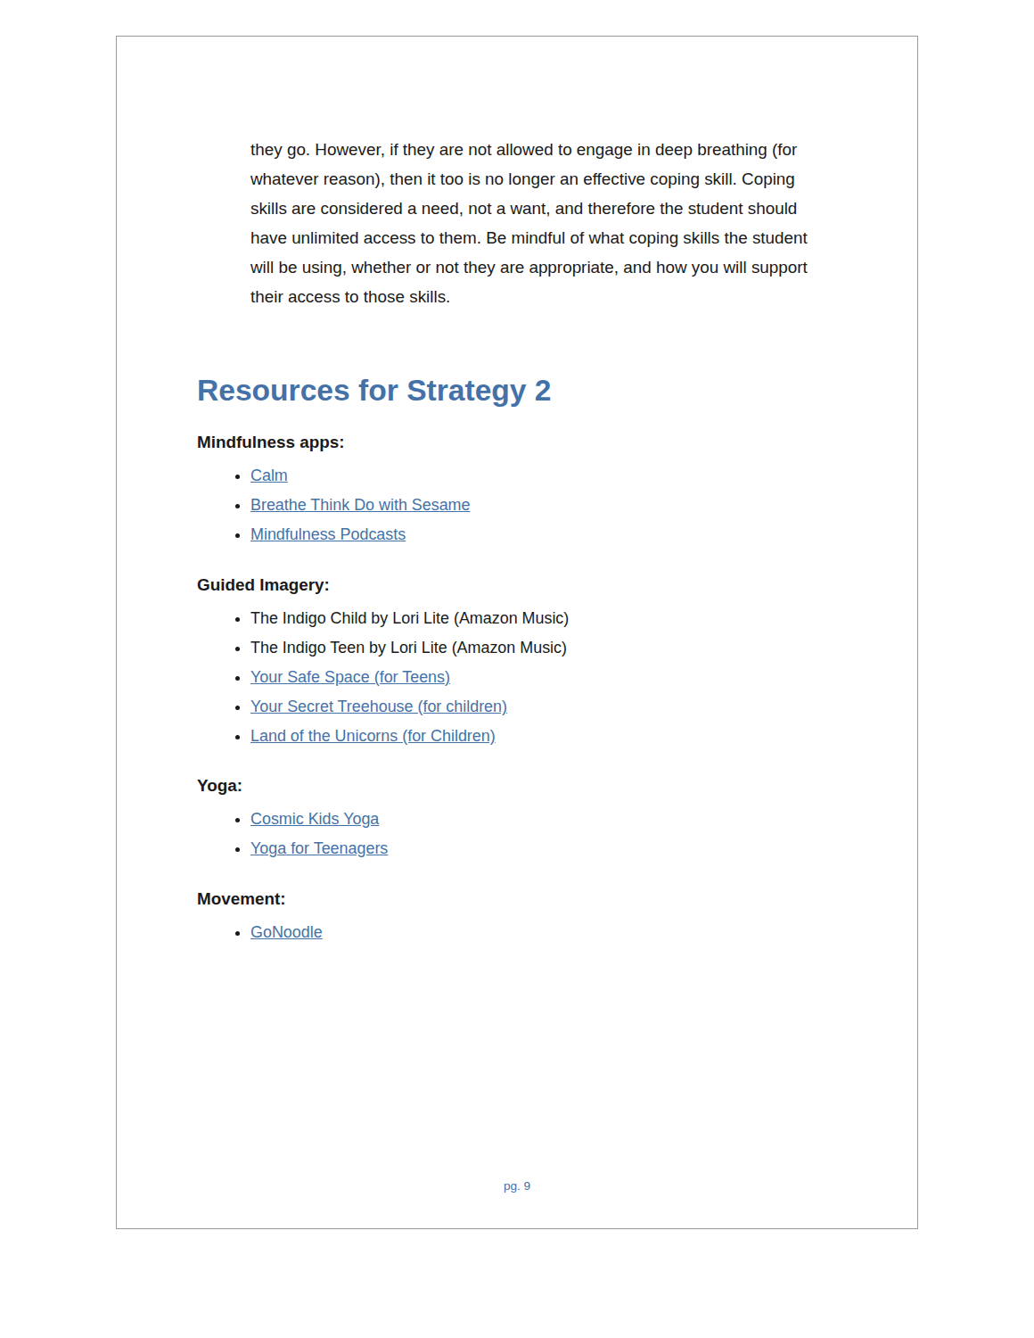they go. However, if they are not allowed to engage in deep breathing (for whatever reason), then it too is no longer an effective coping skill. Coping skills are considered a need, not a want, and therefore the student should have unlimited access to them. Be mindful of what coping skills the student will be using, whether or not they are appropriate, and how you will support their access to those skills.
Resources for Strategy 2
Mindfulness apps:
Calm
Breathe Think Do with Sesame
Mindfulness Podcasts
Guided Imagery:
The Indigo Child by Lori Lite (Amazon Music)
The Indigo Teen by Lori Lite (Amazon Music)
Your Safe Space (for Teens)
Your Secret Treehouse (for children)
Land of the Unicorns (for Children)
Yoga:
Cosmic Kids Yoga
Yoga for Teenagers
Movement:
GoNoodle
pg. 9